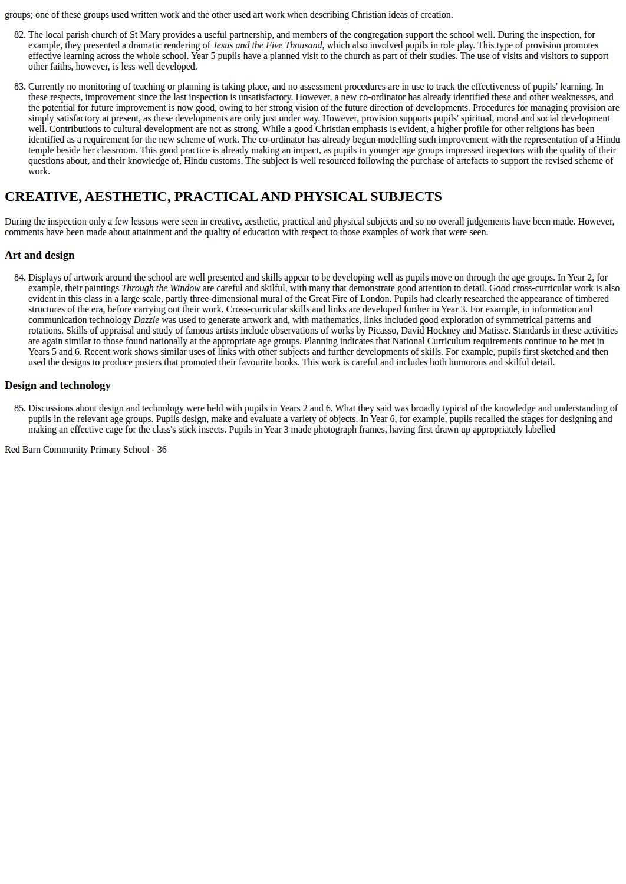groups; one of these groups used written work and the other used art work when describing Christian ideas of creation.
The local parish church of St Mary provides a useful partnership, and members of the congregation support the school well. During the inspection, for example, they presented a dramatic rendering of Jesus and the Five Thousand, which also involved pupils in role play. This type of provision promotes effective learning across the whole school. Year 5 pupils have a planned visit to the church as part of their studies. The use of visits and visitors to support other faiths, however, is less well developed.
Currently no monitoring of teaching or planning is taking place, and no assessment procedures are in use to track the effectiveness of pupils' learning. In these respects, improvement since the last inspection is unsatisfactory. However, a new co-ordinator has already identified these and other weaknesses, and the potential for future improvement is now good, owing to her strong vision of the future direction of developments. Procedures for managing provision are simply satisfactory at present, as these developments are only just under way. However, provision supports pupils' spiritual, moral and social development well. Contributions to cultural development are not as strong. While a good Christian emphasis is evident, a higher profile for other religions has been identified as a requirement for the new scheme of work. The co-ordinator has already begun modelling such improvement with the representation of a Hindu temple beside her classroom. This good practice is already making an impact, as pupils in younger age groups impressed inspectors with the quality of their questions about, and their knowledge of, Hindu customs. The subject is well resourced following the purchase of artefacts to support the revised scheme of work.
CREATIVE, AESTHETIC, PRACTICAL AND PHYSICAL SUBJECTS
During the inspection only a few lessons were seen in creative, aesthetic, practical and physical subjects and so no overall judgements have been made. However, comments have been made about attainment and the quality of education with respect to those examples of work that were seen.
Art and design
Displays of artwork around the school are well presented and skills appear to be developing well as pupils move on through the age groups. In Year 2, for example, their paintings Through the Window are careful and skilful, with many that demonstrate good attention to detail. Good cross-curricular work is also evident in this class in a large scale, partly three-dimensional mural of the Great Fire of London. Pupils had clearly researched the appearance of timbered structures of the era, before carrying out their work. Cross-curricular skills and links are developed further in Year 3. For example, in information and communication technology Dazzle was used to generate artwork and, with mathematics, links included good exploration of symmetrical patterns and rotations. Skills of appraisal and study of famous artists include observations of works by Picasso, David Hockney and Matisse. Standards in these activities are again similar to those found nationally at the appropriate age groups. Planning indicates that National Curriculum requirements continue to be met in Years 5 and 6. Recent work shows similar uses of links with other subjects and further developments of skills. For example, pupils first sketched and then used the designs to produce posters that promoted their favourite books. This work is careful and includes both humorous and skilful detail.
Design and technology
Discussions about design and technology were held with pupils in Years 2 and 6. What they said was broadly typical of the knowledge and understanding of pupils in the relevant age groups. Pupils design, make and evaluate a variety of objects. In Year 6, for example, pupils recalled the stages for designing and making an effective cage for the class's stick insects. Pupils in Year 3 made photograph frames, having first drawn up appropriately labelled
Red Barn Community Primary School - 36